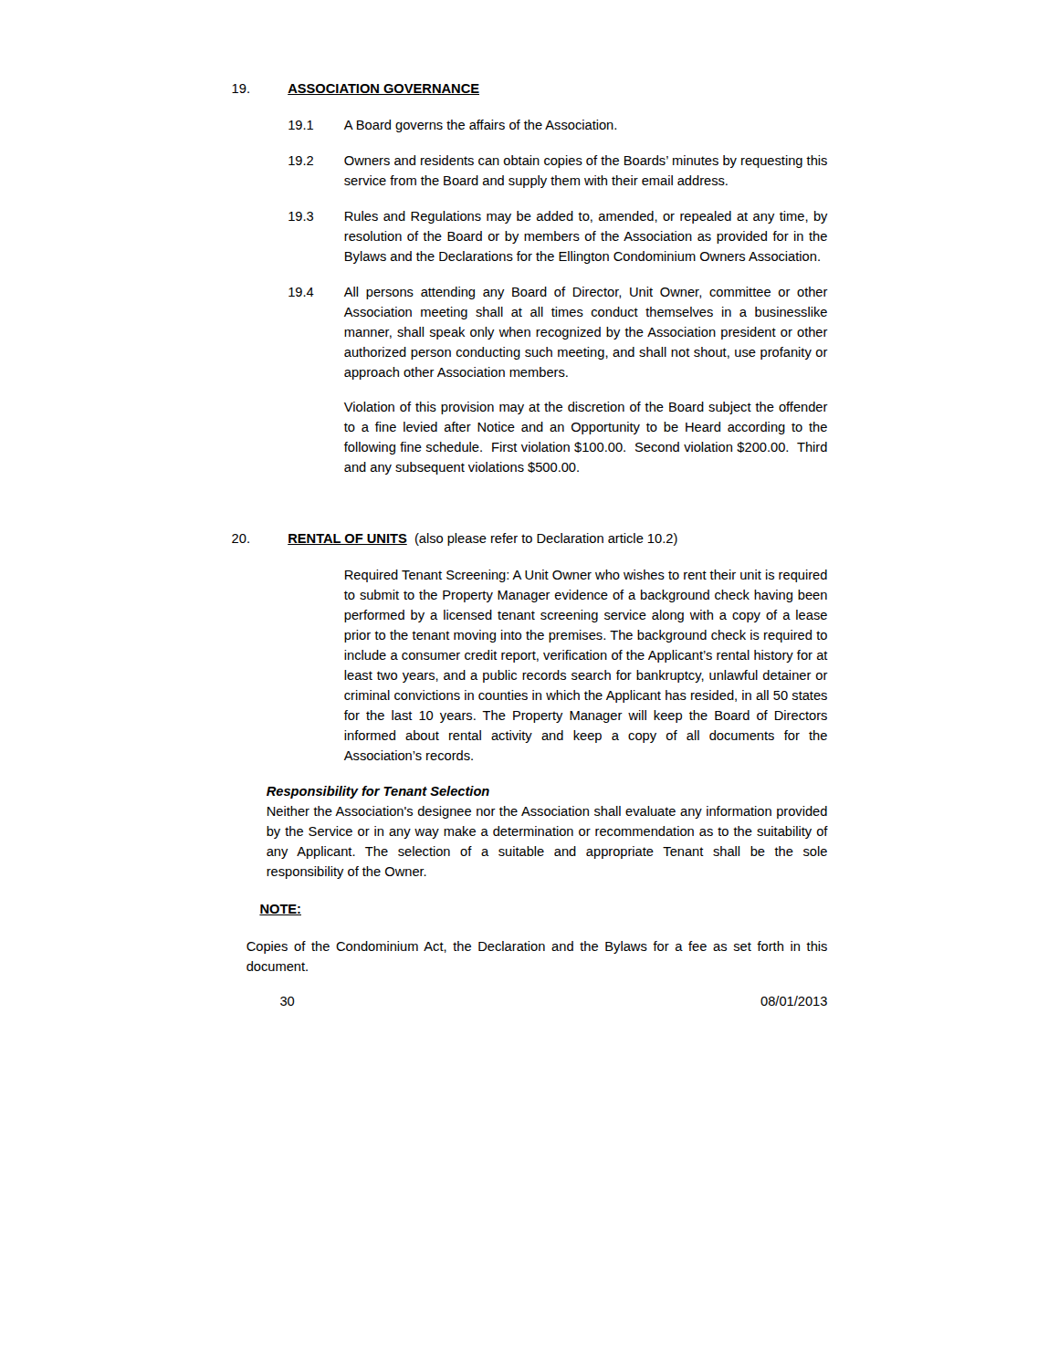19.
ASSOCIATION GOVERNANCE
19.1
A Board governs the affairs of the Association.
19.2
Owners and residents can obtain copies of the Boards’ minutes by requesting this service from the Board and supply them with their email address.
19.3
Rules and Regulations may be added to, amended, or repealed at any time, by resolution of the Board or by members of the Association as provided for in the Bylaws and the Declarations for the Ellington Condominium Owners Association.
19.4
All persons attending any Board of Director, Unit Owner, committee or other Association meeting shall at all times conduct themselves in a businesslike manner, shall speak only when recognized by the Association president or other authorized person conducting such meeting, and shall not shout, use profanity or approach other Association members.
Violation of this provision may at the discretion of the Board subject the offender to a fine levied after Notice and an Opportunity to be Heard according to the following fine schedule. First violation $100.00. Second violation $200.00. Third and any subsequent violations $500.00.
20.
RENTAL OF UNITS (also please refer to Declaration article 10.2)
Required Tenant Screening: A Unit Owner who wishes to rent their unit is required to submit to the Property Manager evidence of a background check having been performed by a licensed tenant screening service along with a copy of a lease prior to the tenant moving into the premises. The background check is required to include a consumer credit report, verification of the Applicant’s rental history for at least two years, and a public records search for bankruptcy, unlawful detainer or criminal convictions in counties in which the Applicant has resided, in all 50 states for the last 10 years. The Property Manager will keep the Board of Directors informed about rental activity and keep a copy of all documents for the Association’s records.
Responsibility for Tenant Selection
Neither the Association's designee nor the Association shall evaluate any information provided by the Service or in any way make a determination or recommendation as to the suitability of any Applicant. The selection of a suitable and appropriate Tenant shall be the sole responsibility of the Owner.
NOTE:
Copies of the Condominium Act, the Declaration and the Bylaws for a fee as set forth in this document.
30
08/01/2013